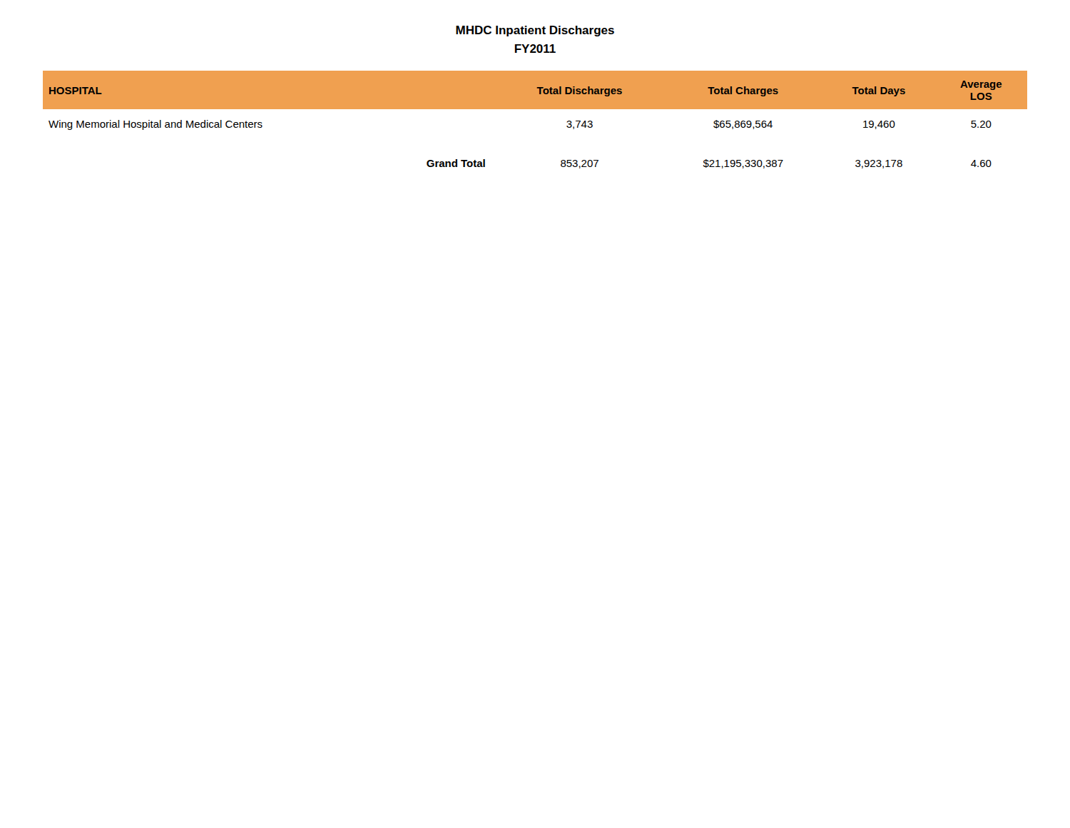MHDC Inpatient Discharges
FY2011
| HOSPITAL | Total Discharges | Total Charges | Total Days | Average LOS |
| --- | --- | --- | --- | --- |
| Wing Memorial Hospital and Medical Centers | 3,743 | $65,869,564 | 19,460 | 5.20 |
| Grand Total | 853,207 | $21,195,330,387 | 3,923,178 | 4.60 |